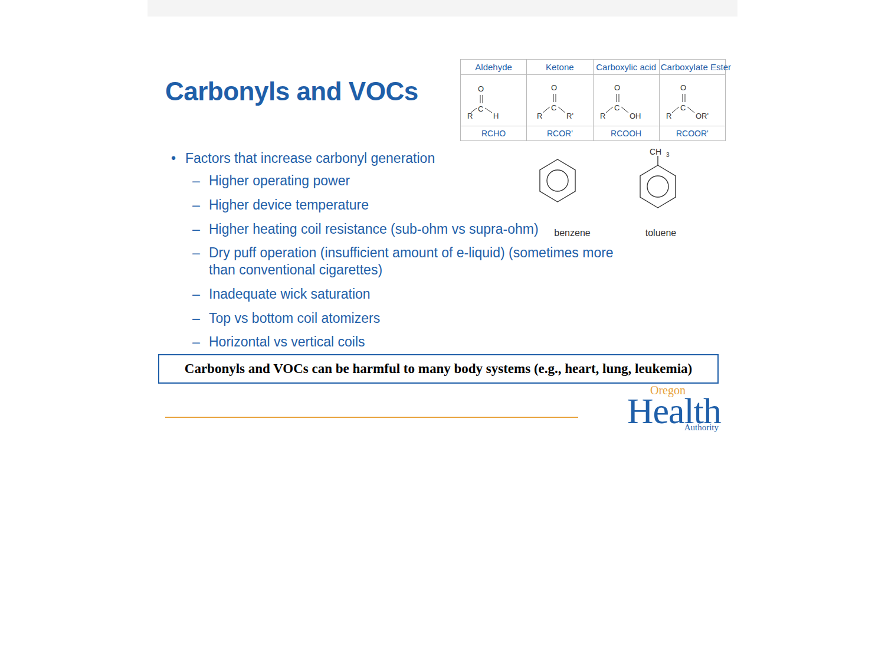Carbonyls and VOCs
| Aldehyde | Ketone | Carboxylic acid | Carboxylate Ester |
| --- | --- | --- | --- |
| O C R H | O C R R' | O C R OH | O C R OR' |
| RCHO | RCOR' | RCOOH | RCOOR' |
CH 3
benzene toluene
Factors that increase carbonyl generation
Higher operating power
Higher device temperature
Higher heating coil resistance (sub-ohm vs supra-ohm)
Dry puff operation (insufficient amount of e-liquid) (sometimes more than conventional cigarettes)
Inadequate wick saturation
Top vs bottom coil atomizers
Horizontal vs vertical coils
Carbonyls and VOCs can be harmful to many body systems (e.g., heart, lung, leukemia)
Oregon
Health
Authority